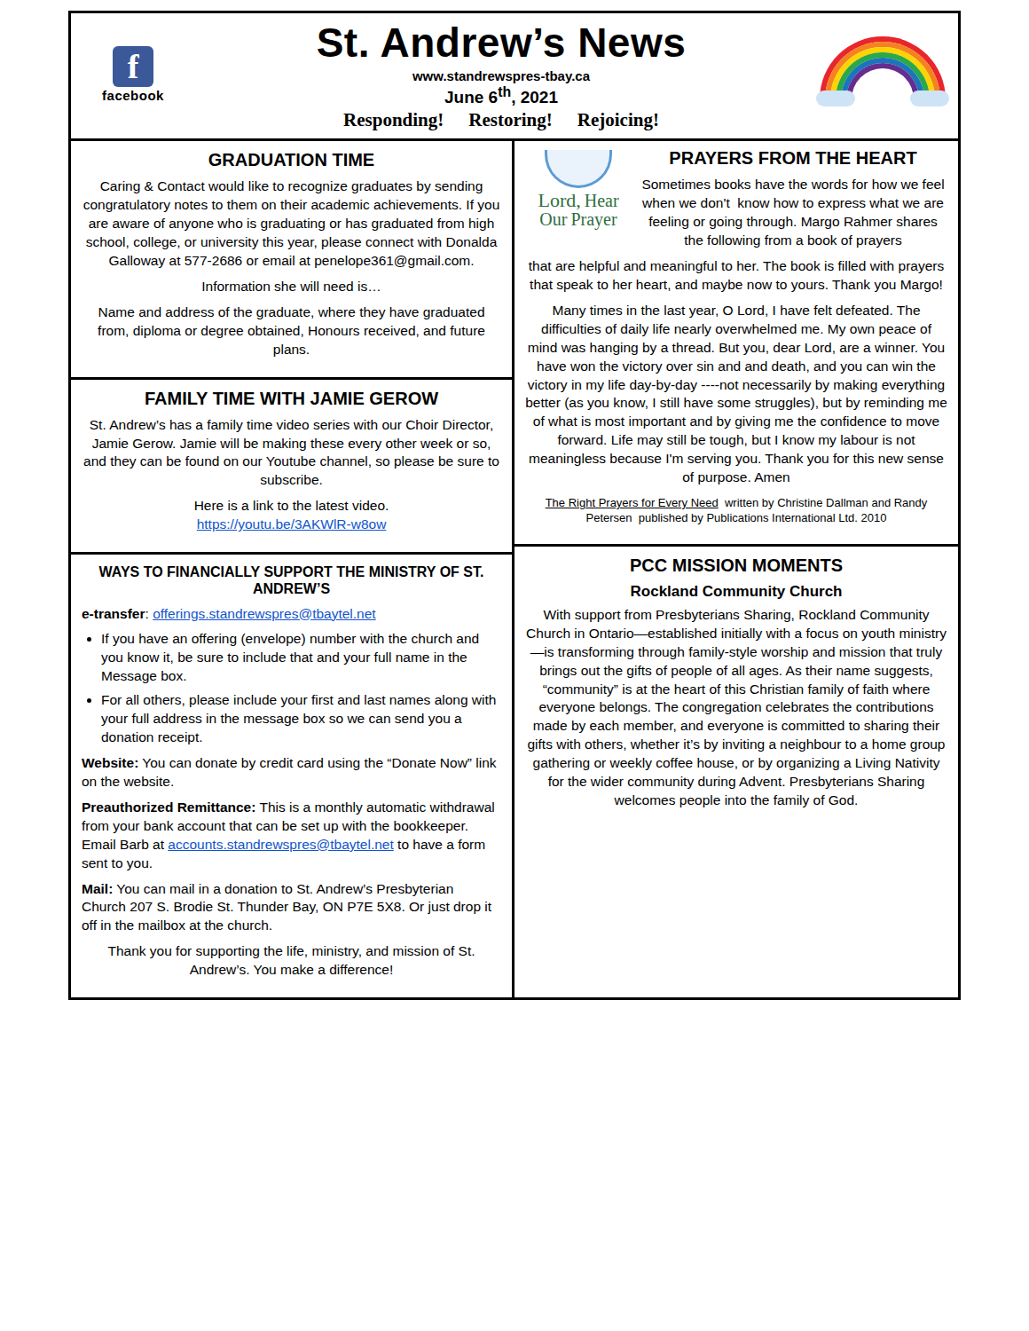f facebook
St. Andrew’s News
www.standrewspres-tbay.ca
June 6th, 2021
Responding!Restoring!Rejoicing!
GRADUATION TIME
Caring & Contact would like to recognize graduates by sending congratulatory notes to them on their academic achievements. If you are aware of anyone who is graduating or has graduated from high school, college, or university this year, please connect with Donalda Galloway at 577-2686 or email at penelope361@gmail.com.
Information she will need is…
Name and address of the graduate, where they have graduated from, diploma or degree obtained, Honours received, and future plans.
FAMILY TIME WITH JAMIE GEROW
St. Andrew’s has a family time video series with our Choir Director, Jamie Gerow. Jamie will be making these every other week or so, and they can be found on our Youtube channel, so please be sure to subscribe.
Here is a link to the latest video.
https://youtu.be/3AKWlR-w8ow
WAYS TO FINANCIALLY SUPPORT THE MINISTRY OF ST. ANDREW’S
e-transfer: offerings.standrewspres@tbaytel.net
If you have an offering (envelope) number with the church and you know it, be sure to include that and your full name in the Message box.
For all others, please include your first and last names along with your full address in the message box so we can send you a donation receipt.
Website: You can donate by credit card using the “Donate Now” link on the website.
Preauthorized Remittance: This is a monthly automatic withdrawal from your bank account that can be set up with the bookkeeper. Email Barb at accounts.standrewspres@tbaytel.net to have a form sent to you.
Mail: You can mail in a donation to St. Andrew’s Presbyterian Church 207 S. Brodie St. Thunder Bay, ON P7E 5X8. Or just drop it off in the mailbox at the church.
Thank you for supporting the life, ministry, and mission of St. Andrew’s. You make a difference!
Lord, Hear Our Prayer
PRAYERS FROM THE HEART
Sometimes books have the words for how we feel when we don't know how to express what we are feeling or going through. Margo Rahmer shares the following from a book of prayers
that are helpful and meaningful to her. The book is filled with prayers that speak to her heart, and maybe now to yours. Thank you Margo!
Many times in the last year, O Lord, I have felt defeated. The difficulties of daily life nearly overwhelmed me. My own peace of mind was hanging by a thread. But you, dear Lord, are a winner. You have won the victory over sin and and death, and you can win the victory in my life day-by-day ----not necessarily by making everything better (as you know, I still have some struggles), but by reminding me of what is most important and by giving me the confidence to move forward. Life may still be tough, but I know my labour is not meaningless because I'm serving you. Thank you for this new sense of purpose. Amen
The Right Prayers for Every Need written by Christine Dallman and Randy Petersen published by Publications International Ltd. 2010
PCC MISSION MOMENTS
Rockland Community Church
With support from Presbyterians Sharing, Rockland Community Church in Ontario—established initially with a focus on youth ministry—is transforming through family-style worship and mission that truly brings out the gifts of people of all ages. As their name suggests, “community” is at the heart of this Christian family of faith where everyone belongs. The congregation celebrates the contributions made by each member, and everyone is committed to sharing their gifts with others, whether it’s by inviting a neighbour to a home group gathering or weekly coffee house, or by organizing a Living Nativity for the wider community during Advent. Presbyterians Sharing welcomes people into the family of God.